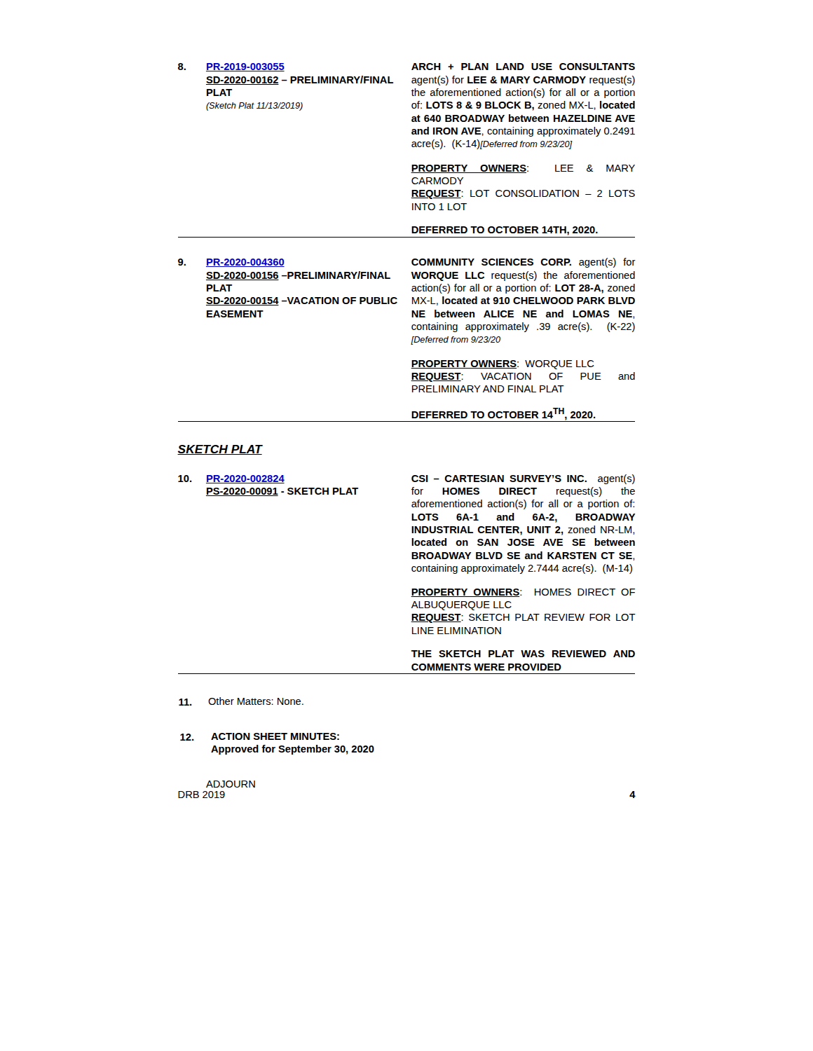| 8. | PR-2019-003055 SD-2020-00162 – PRELIMINARY/FINAL PLAT (Sketch Plat 11/13/2019) | ARCH + PLAN LAND USE CONSULTANTS agent(s) for LEE & MARY CARMODY request(s) the aforementioned action(s) for all or a portion of: LOTS 8 & 9 BLOCK B, zoned MX-L, located at 640 BROADWAY between HAZELDINE AVE and IRON AVE , containing approximately 0.2491 acre(s). (K-14) [Deferred from 9/23/20] PROPERTY OWNERS : LEE & MARY CARMODY REQUEST : LOT CONSOLIDATION – 2 LOTS INTO 1 LOT DEFERRED TO OCTOBER 14TH, 2020. |
| 9. | PR-2020-004360 SD-2020-00156 –PRELIMINARY/FINAL PLAT SD-2020-00154 –VACATION OF PUBLIC EASEMENT | COMMUNITY SCIENCES CORP. agent(s) for WORQUE LLC request(s) the aforementioned action(s) for all or a portion of: LOT 28-A, zoned MX-L, located at 910 CHELWOOD PARK BLVD NE between ALICE NE and LOMAS NE , containing approximately .39 acre(s). (K-22) [Deferred from 9/23/20 PROPERTY OWNERS : WORQUE LLC REQUEST : VACATION OF PUE and PRELIMINARY AND FINAL PLAT DEFERRED TO OCTOBER 14 TH , 2020. |
SKETCH PLAT
| 10. | PR-2020-002824 PS-2020-00091 - SKETCH PLAT | CSI – CARTESIAN SURVEY’S INC. agent(s) for HOMES DIRECT request(s) the aforementioned action(s) for all or a portion of: LOTS 6A-1 and 6A-2, BROADWAY INDUSTRIAL CENTER, UNIT 2, zoned NR-LM, located on SAN JOSE AVE SE between BROADWAY BLVD SE and KARSTEN CT SE , containing approximately 2.7444 acre(s). (M-14) PROPERTY OWNERS : HOMES DIRECT OF ALBUQUERQUE LLC REQUEST : SKETCH PLAT REVIEW FOR LOT LINE ELIMINATION THE SKETCH PLAT WAS REVIEWED AND COMMENTS WERE PROVIDED |
| 11. | Other Matters: None. |
| 12. | ACTION SHEET MINUTES: Approved for September 30, 2020 |
ADJOURN
DRB 2019
4